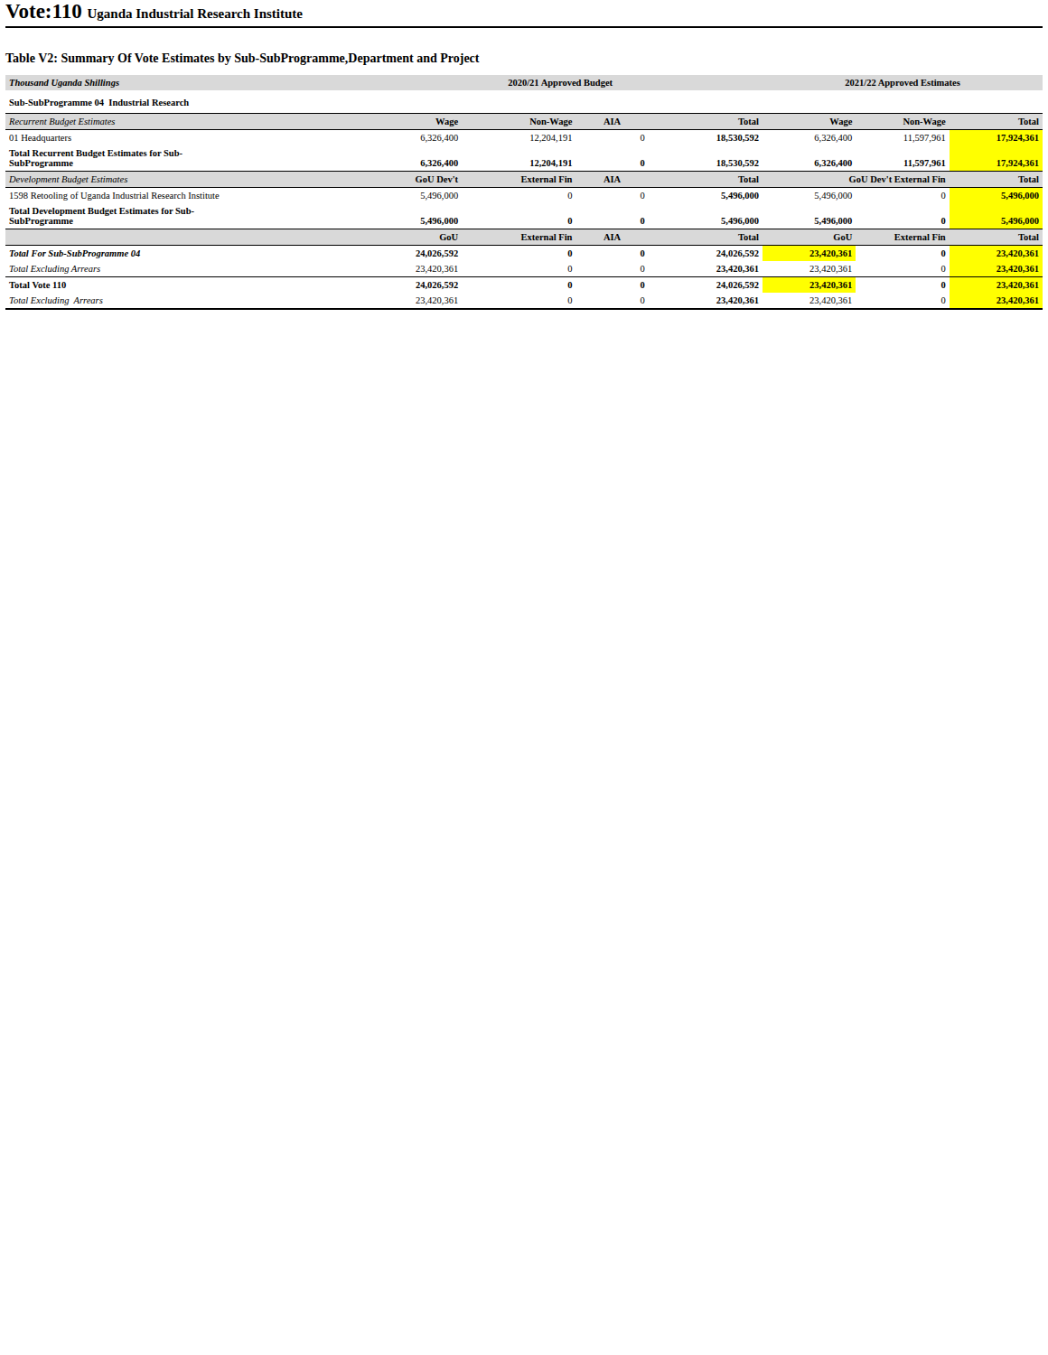Vote:110 Uganda Industrial Research Institute
Table V2: Summary Of Vote Estimates by Sub-SubProgramme,Department and Project
| Thousand Uganda Shillings | 2020/21 Approved Budget | 2021/22 Approved Estimates |
| --- | --- | --- |
| Sub-SubProgramme 04 Industrial Research |
| Recurrent Budget Estimates | Wage | Non-Wage | AIA | Total | Wage | Non-Wage | Total |
| 01 Headquarters | 6,326,400 | 12,204,191 | 0 | 18,530,592 | 6,326,400 | 11,597,961 | 17,924,361 |
| Total Recurrent Budget Estimates for Sub- SubProgramme | 6,326,400 | 12,204,191 | 0 | 18,530,592 | 6,326,400 | 11,597,961 | 17,924,361 |
| Development Budget Estimates | GoU Dev't | External Fin | AIA | Total | GoU Dev't External Fin | Total |
| 1598 Retooling of Uganda Industrial Research Institute | 5,496,000 | 0 | 0 | 5,496,000 | 5,496,000 | 0 | 5,496,000 |
| Total Development Budget Estimates for Sub- SubProgramme | 5,496,000 | 0 | 0 | 5,496,000 | 5,496,000 | 0 | 5,496,000 |
| | GoU | External Fin | AIA | Total | GoU | External Fin | Total |
| Total For Sub-SubProgramme 04 | 24,026,592 | 0 | 0 | 24,026,592 | 23,420,361 | 0 | 23,420,361 |
| Total Excluding Arrears | 23,420,361 | 0 | 0 | 23,420,361 | 23,420,361 | 0 | 23,420,361 |
| Total Vote 110 | 24,026,592 | 0 | 0 | 24,026,592 | 23,420,361 | 0 | 23,420,361 |
| Total Excluding Arrears | 23,420,361 | 0 | 0 | 23,420,361 | 23,420,361 | 0 | 23,420,361 |